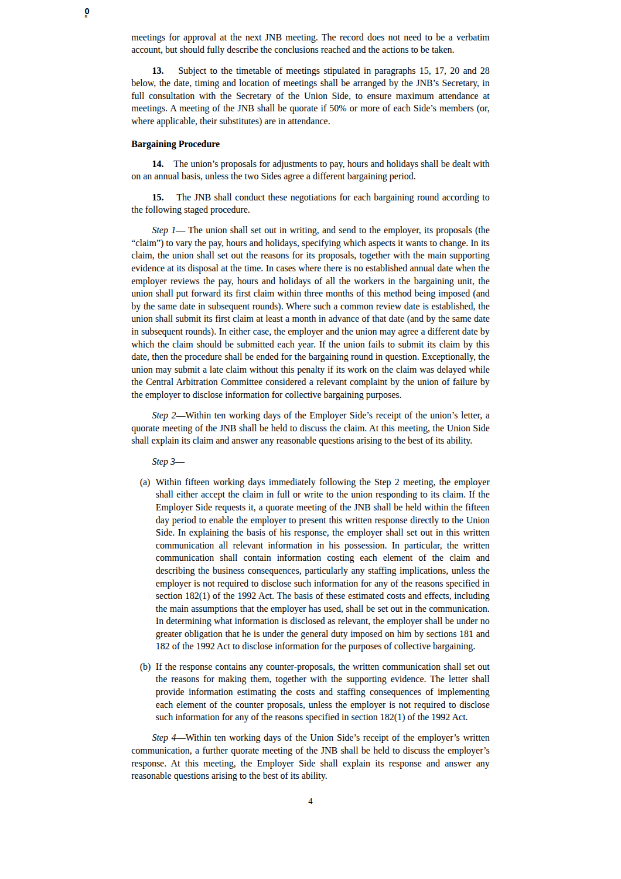0 R
meetings for approval at the next JNB meeting. The record does not need to be a verbatim account, but should fully describe the conclusions reached and the actions to be taken.
13. Subject to the timetable of meetings stipulated in paragraphs 15, 17, 20 and 28 below, the date, timing and location of meetings shall be arranged by the JNB’s Secretary, in full consultation with the Secretary of the Union Side, to ensure maximum attendance at meetings. A meeting of the JNB shall be quorate if 50% or more of each Side’s members (or, where applicable, their substitutes) are in attendance.
Bargaining Procedure
14. The union’s proposals for adjustments to pay, hours and holidays shall be dealt with on an annual basis, unless the two Sides agree a different bargaining period.
15. The JNB shall conduct these negotiations for each bargaining round according to the following staged procedure.
Step 1— The union shall set out in writing, and send to the employer, its proposals (the “claim”) to vary the pay, hours and holidays, specifying which aspects it wants to change. In its claim, the union shall set out the reasons for its proposals, together with the main supporting evidence at its disposal at the time. In cases where there is no established annual date when the employer reviews the pay, hours and holidays of all the workers in the bargaining unit, the union shall put forward its first claim within three months of this method being imposed (and by the same date in subsequent rounds). Where such a common review date is established, the union shall submit its first claim at least a month in advance of that date (and by the same date in subsequent rounds). In either case, the employer and the union may agree a different date by which the claim should be submitted each year. If the union fails to submit its claim by this date, then the procedure shall be ended for the bargaining round in question. Exceptionally, the union may submit a late claim without this penalty if its work on the claim was delayed while the Central Arbitration Committee considered a relevant complaint by the union of failure by the employer to disclose information for collective bargaining purposes.
Step 2—Within ten working days of the Employer Side’s receipt of the union’s letter, a quorate meeting of the JNB shall be held to discuss the claim. At this meeting, the Union Side shall explain its claim and answer any reasonable questions arising to the best of its ability.
Step 3—
(a) Within fifteen working days immediately following the Step 2 meeting, the employer shall either accept the claim in full or write to the union responding to its claim. If the Employer Side requests it, a quorate meeting of the JNB shall be held within the fifteen day period to enable the employer to present this written response directly to the Union Side. In explaining the basis of his response, the employer shall set out in this written communication all relevant information in his possession. In particular, the written communication shall contain information costing each element of the claim and describing the business consequences, particularly any staffing implications, unless the employer is not required to disclose such information for any of the reasons specified in section 182(1) of the 1992 Act. The basis of these estimated costs and effects, including the main assumptions that the employer has used, shall be set out in the communication. In determining what information is disclosed as relevant, the employer shall be under no greater obligation that he is under the general duty imposed on him by sections 181 and 182 of the 1992 Act to disclose information for the purposes of collective bargaining.
(b) If the response contains any counter-proposals, the written communication shall set out the reasons for making them, together with the supporting evidence. The letter shall provide information estimating the costs and staffing consequences of implementing each element of the counter proposals, unless the employer is not required to disclose such information for any of the reasons specified in section 182(1) of the 1992 Act.
Step 4—Within ten working days of the Union Side’s receipt of the employer’s written communication, a further quorate meeting of the JNB shall be held to discuss the employer’s response. At this meeting, the Employer Side shall explain its response and answer any reasonable questions arising to the best of its ability.
4